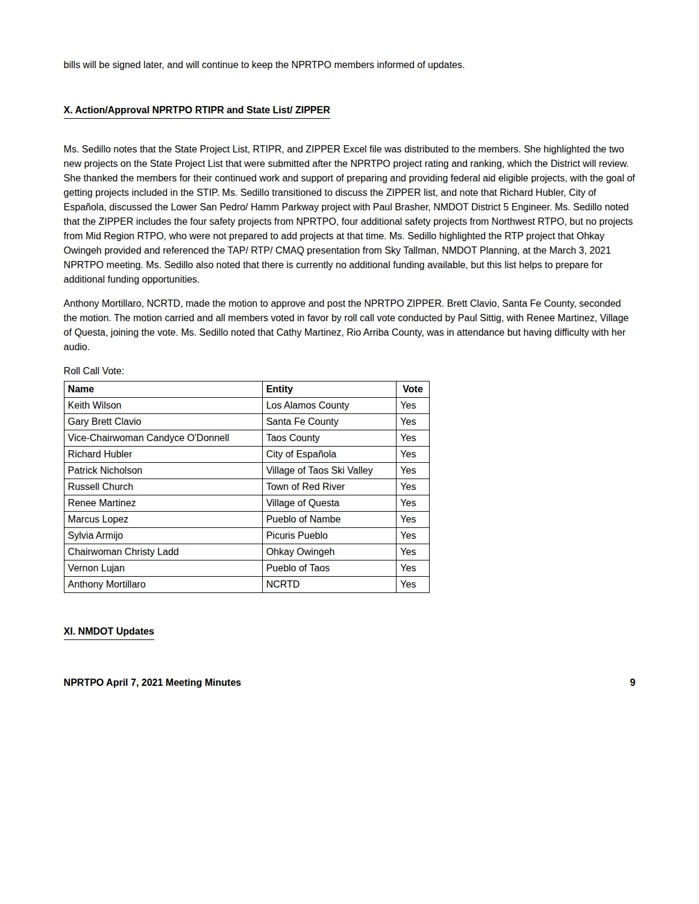bills will be signed later, and will continue to keep the NPRTPO members informed of updates.
X. Action/Approval NPRTPO RTIPR and State List/ ZIPPER
Ms. Sedillo notes that the State Project List, RTIPR, and ZIPPER Excel file was distributed to the members. She highlighted the two new projects on the State Project List that were submitted after the NPRTPO project rating and ranking, which the District will review. She thanked the members for their continued work and support of preparing and providing federal aid eligible projects, with the goal of getting projects included in the STIP. Ms. Sedillo transitioned to discuss the ZIPPER list, and note that Richard Hubler, City of Española, discussed the Lower San Pedro/ Hamm Parkway project with Paul Brasher, NMDOT District 5 Engineer. Ms. Sedillo noted that the ZIPPER includes the four safety projects from NPRTPO, four additional safety projects from Northwest RTPO, but no projects from Mid Region RTPO, who were not prepared to add projects at that time. Ms. Sedillo highlighted the RTP project that Ohkay Owingeh provided and referenced the TAP/ RTP/ CMAQ presentation from Sky Tallman, NMDOT Planning, at the March 3, 2021 NPRTPO meeting. Ms. Sedillo also noted that there is currently no additional funding available, but this list helps to prepare for additional funding opportunities.
Anthony Mortillaro, NCRTD, made the motion to approve and post the NPRTPO ZIPPER. Brett Clavio, Santa Fe County, seconded the motion. The motion carried and all members voted in favor by roll call vote conducted by Paul Sittig, with Renee Martinez, Village of Questa, joining the vote. Ms. Sedillo noted that Cathy Martinez, Rio Arriba County, was in attendance but having difficulty with her audio.
Roll Call Vote:
| Name | Entity | Vote |
| --- | --- | --- |
| Keith Wilson | Los Alamos County | Yes |
| Gary Brett Clavio | Santa Fe County | Yes |
| Vice-Chairwoman Candyce O'Donnell | Taos County | Yes |
| Richard Hubler | City of Española | Yes |
| Patrick Nicholson | Village of Taos Ski Valley | Yes |
| Russell Church | Town of Red River | Yes |
| Renee Martinez | Village of Questa | Yes |
| Marcus Lopez | Pueblo of Nambe | Yes |
| Sylvia Armijo | Picuris Pueblo | Yes |
| Chairwoman Christy Ladd | Ohkay Owingeh | Yes |
| Vernon Lujan | Pueblo of Taos | Yes |
| Anthony Mortillaro | NCRTD | Yes |
XI. NMDOT Updates
NPRTPO April 7, 2021 Meeting Minutes 9